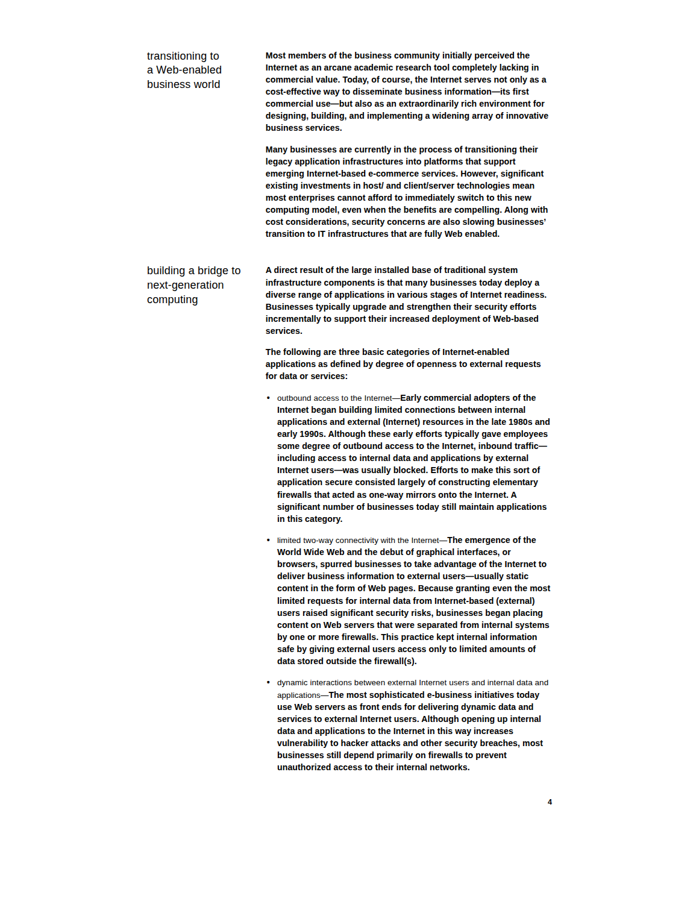transitioning to
a Web-enabled
business world
Most members of the business community initially perceived the Internet as an arcane academic research tool completely lacking in commercial value. Today, of course, the Internet serves not only as a cost-effective way to disseminate business information—its first commercial use—but also as an extraordinarily rich environment for designing, building, and implementing a widening array of innovative business services.
Many businesses are currently in the process of transitioning their legacy application infrastructures into platforms that support emerging Internet-based e-commerce services. However, significant existing investments in host/ and client/server technologies mean most enterprises cannot afford to immediately switch to this new computing model, even when the benefits are compelling. Along with cost considerations, security concerns are also slowing businesses’ transition to IT infrastructures that are fully Web enabled.
building a bridge to
next-generation
computing
A direct result of the large installed base of traditional system infrastructure components is that many businesses today deploy a diverse range of applications in various stages of Internet readiness. Businesses typically upgrade and strengthen their security efforts incrementally to support their increased deployment of Web-based services.
The following are three basic categories of Internet-enabled applications as defined by degree of openness to external requests for data or services:
outbound access to the Internet—Early commercial adopters of the Internet began building limited connections between internal applications and external (Internet) resources in the late 1980s and early 1990s. Although these early efforts typically gave employees some degree of outbound access to the Internet, inbound traffic—including access to internal data and applications by external Internet users—was usually blocked. Efforts to make this sort of application secure consisted largely of constructing elementary firewalls that acted as one-way mirrors onto the Internet. A significant number of businesses today still maintain applications in this category.
limited two-way connectivity with the Internet—The emergence of the World Wide Web and the debut of graphical interfaces, or browsers, spurred businesses to take advantage of the Internet to deliver business information to external users—usually static content in the form of Web pages. Because granting even the most limited requests for internal data from Internet-based (external) users raised significant security risks, businesses began placing content on Web servers that were separated from internal systems by one or more firewalls. This practice kept internal information safe by giving external users access only to limited amounts of data stored outside the firewall(s).
dynamic interactions between external Internet users and internal data and applications—The most sophisticated e-business initiatives today use Web servers as front ends for delivering dynamic data and services to external Internet users. Although opening up internal data and applications to the Internet in this way increases vulnerability to hacker attacks and other security breaches, most businesses still depend primarily on firewalls to prevent unauthorized access to their internal networks.
4